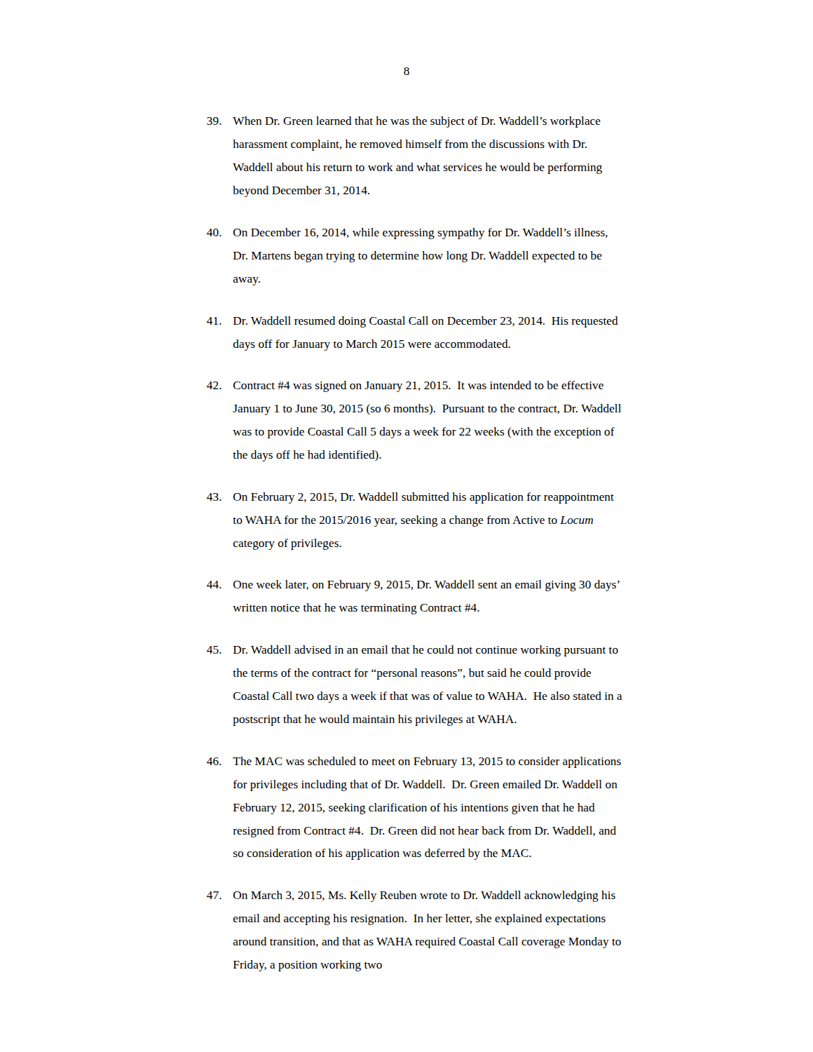8
When Dr. Green learned that he was the subject of Dr. Waddell’s workplace harassment complaint, he removed himself from the discussions with Dr. Waddell about his return to work and what services he would be performing beyond December 31, 2014.
On December 16, 2014, while expressing sympathy for Dr. Waddell’s illness, Dr. Martens began trying to determine how long Dr. Waddell expected to be away.
Dr. Waddell resumed doing Coastal Call on December 23, 2014. His requested days off for January to March 2015 were accommodated.
Contract #4 was signed on January 21, 2015. It was intended to be effective January 1 to June 30, 2015 (so 6 months). Pursuant to the contract, Dr. Waddell was to provide Coastal Call 5 days a week for 22 weeks (with the exception of the days off he had identified).
On February 2, 2015, Dr. Waddell submitted his application for reappointment to WAHA for the 2015/2016 year, seeking a change from Active to Locum category of privileges.
One week later, on February 9, 2015, Dr. Waddell sent an email giving 30 days’ written notice that he was terminating Contract #4.
Dr. Waddell advised in an email that he could not continue working pursuant to the terms of the contract for “personal reasons”, but said he could provide Coastal Call two days a week if that was of value to WAHA. He also stated in a postscript that he would maintain his privileges at WAHA.
The MAC was scheduled to meet on February 13, 2015 to consider applications for privileges including that of Dr. Waddell. Dr. Green emailed Dr. Waddell on February 12, 2015, seeking clarification of his intentions given that he had resigned from Contract #4. Dr. Green did not hear back from Dr. Waddell, and so consideration of his application was deferred by the MAC.
On March 3, 2015, Ms. Kelly Reuben wrote to Dr. Waddell acknowledging his email and accepting his resignation. In her letter, she explained expectations around transition, and that as WAHA required Coastal Call coverage Monday to Friday, a position working two